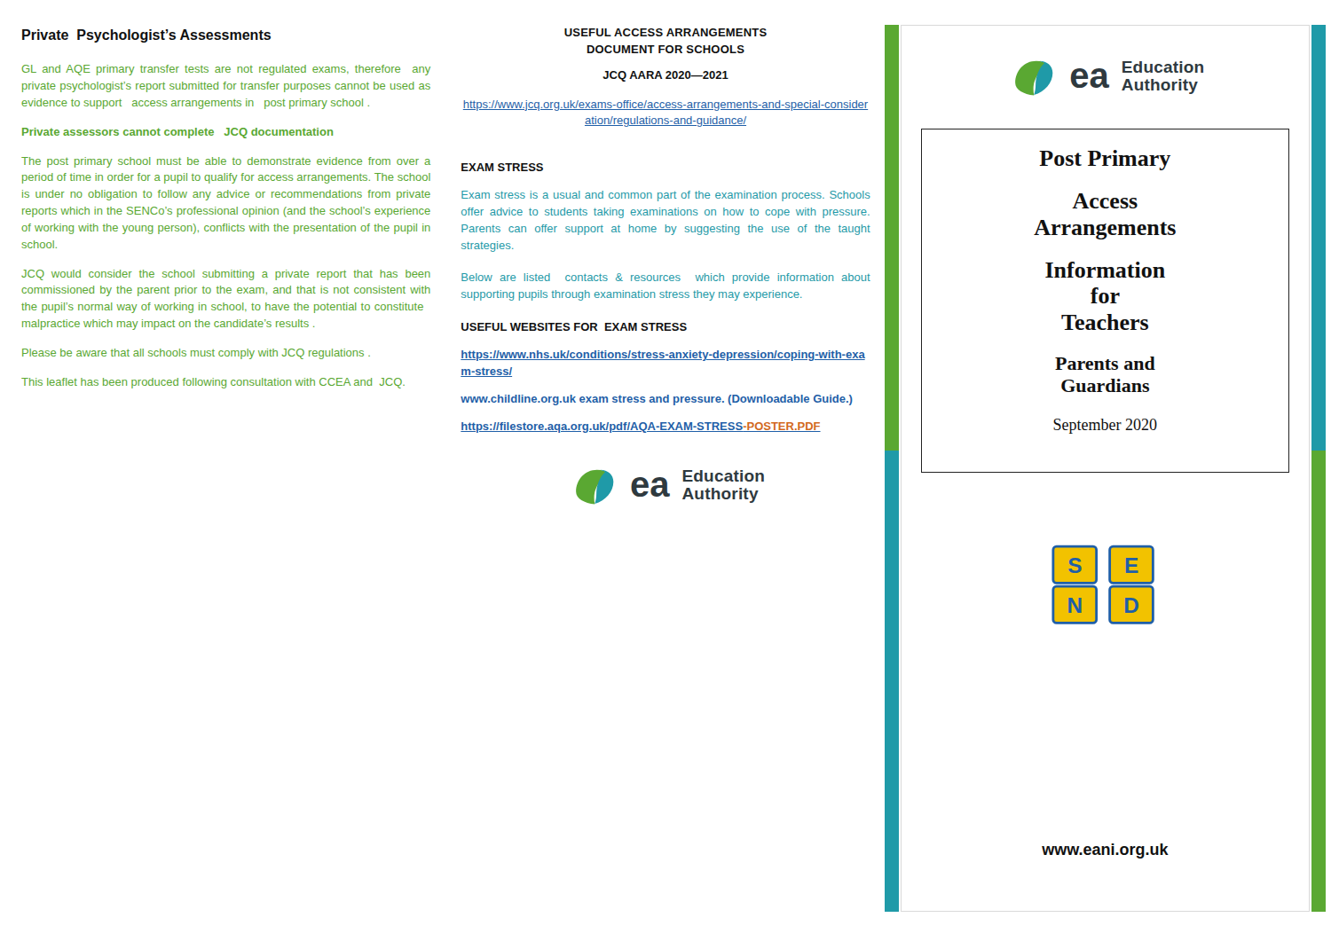Private Psychologist’s Assessments
GL and AQE primary transfer tests are not regulated exams, therefore any private psychologist’s report submitted for transfer purposes cannot be used as evidence to support access arrangements in post primary school .
Private assessors cannot complete JCQ documentation
The post primary school must be able to demonstrate evidence from over a period of time in order for a pupil to qualify for access arrangements. The school is under no obligation to follow any advice or recommendations from private reports which in the SENCo’s professional opinion (and the school’s experience of working with the young person), conflicts with the presentation of the pupil in school.
JCQ would consider the school submitting a private report that has been commissioned by the parent prior to the exam, and that is not consistent with the pupil’s normal way of working in school, to have the potential to constitute malpractice which may impact on the candidate’s results .
Please be aware that all schools must comply with JCQ regulations .
This leaflet has been produced following consultation with CCEA and JCQ.
Useful Access Arrangements
Document for Schools
JCQ AARA 2020—2021
https://www.jcq.org.uk/exams-office/access-arrangements-and-special-consideration/regulations-and-guidance/
Exam Stress
Exam stress is a usual and common part of the examination process. Schools offer advice to students taking examinations on how to cope with pressure. Parents can offer support at home by suggesting the use of the taught strategies.
Below are listed contacts & resources which provide information about supporting pupils through examination stress they may experience.
Useful Websites for Exam Stress
https://www.nhs.uk/conditions/stress-anxiety-depression/coping-with-exam-stress/
www.childline.org.uk exam stress and pressure. (Downloadable Guide.)
https://filestore.aqa.org.uk/pdf/AQA-EXAM-STRESS-POSTER.PDF
ea
Education
Authority
ea
Education
Authority
Post Primary
Access
Arrangements
Information
for
Teachers
Parents and
Guardians
September 2020
S E N D
www.eani.org.uk